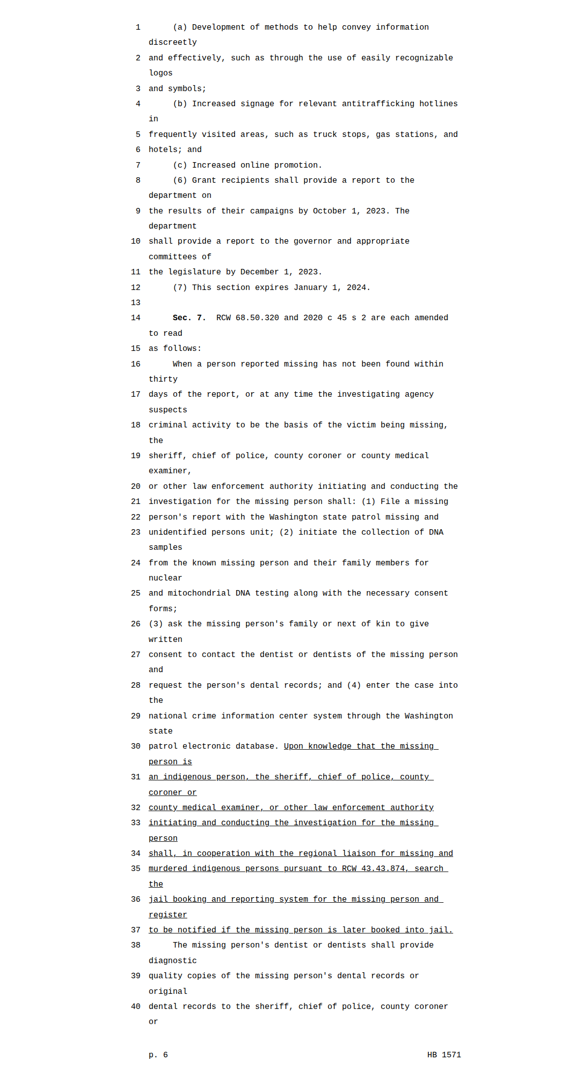(a) Development of methods to help convey information discreetly
and effectively, such as through the use of easily recognizable logos
and symbols;
(b) Increased signage for relevant antitrafficking hotlines in
frequently visited areas, such as truck stops, gas stations, and
hotels; and
(c) Increased online promotion.
(6) Grant recipients shall provide a report to the department on
the results of their campaigns by October 1, 2023. The department
shall provide a report to the governor and appropriate committees of
the legislature by December 1, 2023.
(7) This section expires January 1, 2024.
Sec. 7. RCW 68.50.320 and 2020 c 45 s 2 are each amended to read
as follows:
When a person reported missing has not been found within thirty
days of the report, or at any time the investigating agency suspects
criminal activity to be the basis of the victim being missing, the
sheriff, chief of police, county coroner or county medical examiner,
or other law enforcement authority initiating and conducting the
investigation for the missing person shall: (1) File a missing
person's report with the Washington state patrol missing and
unidentified persons unit; (2) initiate the collection of DNA samples
from the known missing person and their family members for nuclear
and mitochondrial DNA testing along with the necessary consent forms;
(3) ask the missing person's family or next of kin to give written
consent to contact the dentist or dentists of the missing person and
request the person's dental records; and (4) enter the case into the
national crime information center system through the Washington state
patrol electronic database. Upon knowledge that the missing person is
an indigenous person, the sheriff, chief of police, county coroner or
county medical examiner, or other law enforcement authority
initiating and conducting the investigation for the missing person
shall, in cooperation with the regional liaison for missing and
murdered indigenous persons pursuant to RCW 43.43.874, search the
jail booking and reporting system for the missing person and register
to be notified if the missing person is later booked into jail.
The missing person's dentist or dentists shall provide diagnostic
quality copies of the missing person's dental records or original
dental records to the sheriff, chief of police, county coroner or
p. 6 HB 1571